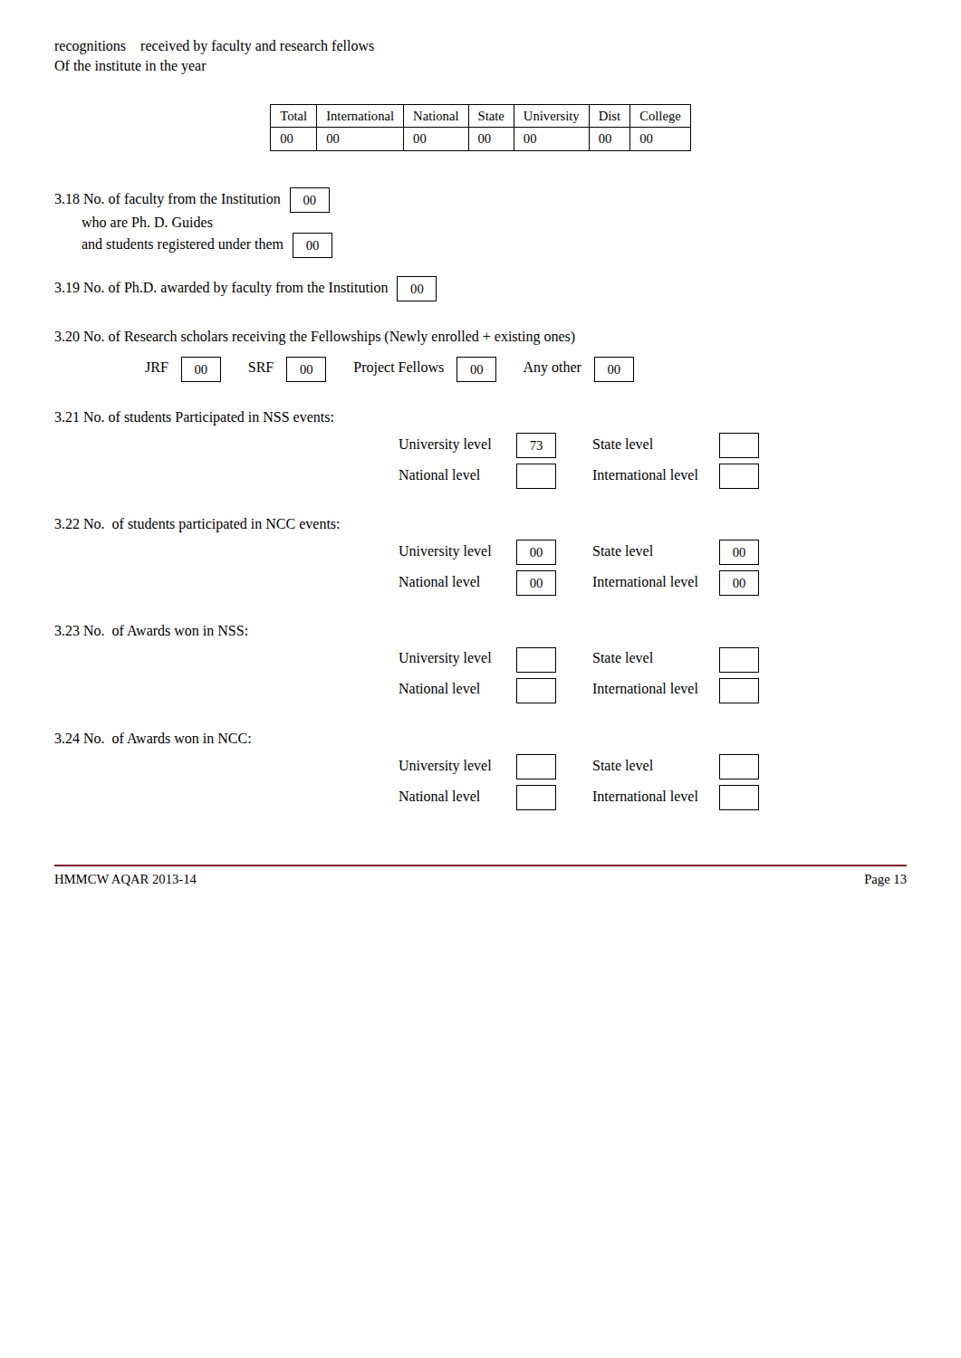recognitions received by faculty and research fellows
Of the institute in the year
| Total | International | National | State | University | Dist | College |
| 00 | 00 | 00 | 00 | 00 | 00 | 00 |
3.18 No. of faculty from the Institution 00
who are Ph. D. Guides
and students registered under them 00
3.19 No. of Ph.D. awarded by faculty from the Institution 00
3.20 No. of Research scholars receiving the Fellowships (Newly enrolled + existing ones)
JRF 00 SRF 00 Project Fellows 00 Any other 00
3.21 No. of students Participated in NSS events:
University level 73 State level
National level International level
3.22 No. of students participated in NCC events:
University level 00 State level 00
National level 00 International level 00
3.23 No. of Awards won in NSS:
University level State level
National level International level
3.24 No. of Awards won in NCC:
University level State level
National level International level
HMMCW AQAR 2013-14 Page 13